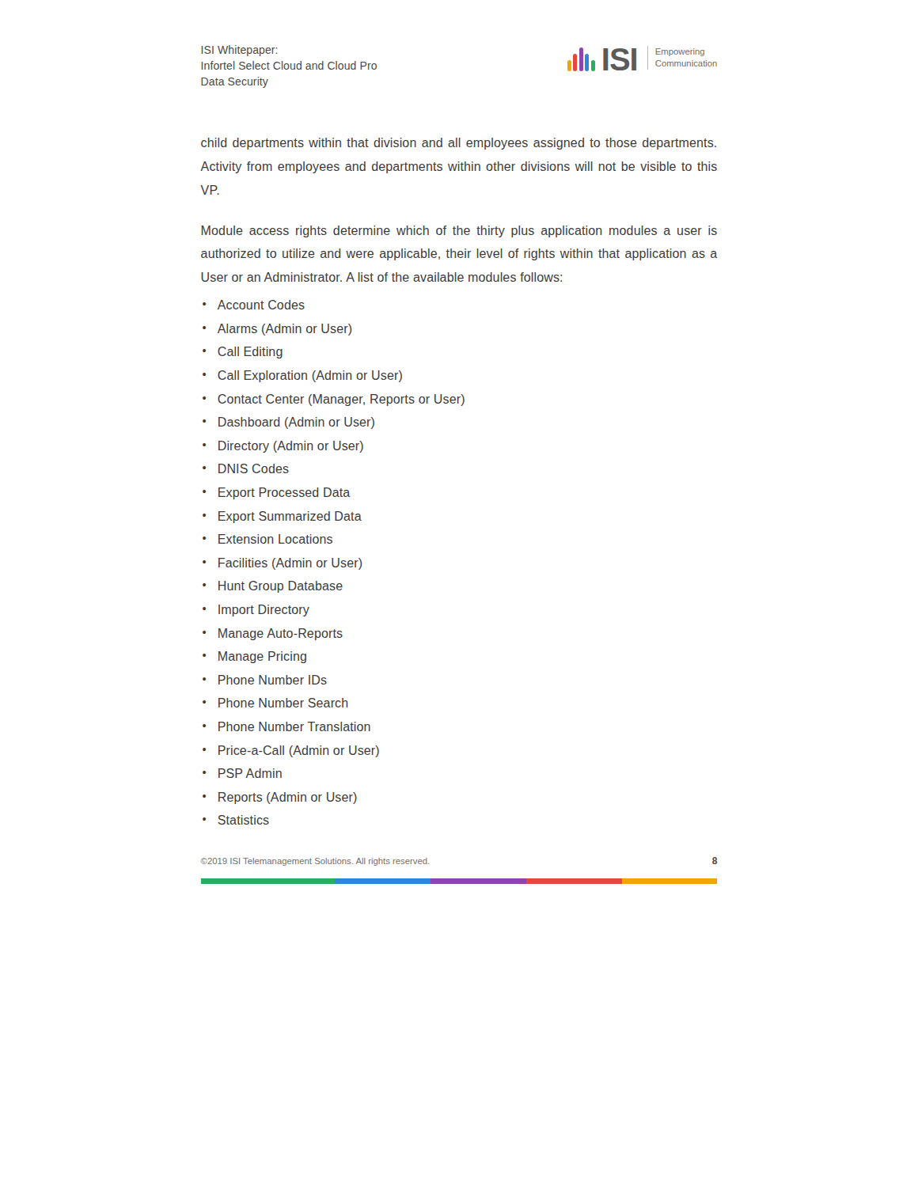ISI Whitepaper:
Infortel Select Cloud and Cloud Pro
Data Security
ISI
Empowering
Communication
child departments within that division and all employees assigned to those departments. Activity from employees and departments within other divisions will not be visible to this VP.
Module access rights determine which of the thirty plus application modules a user is authorized to utilize and were applicable, their level of rights within that application as a User or an Administrator. A list of the available modules follows:
Account Codes
Alarms (Admin or User)
Call Editing
Call Exploration (Admin or User)
Contact Center (Manager, Reports or User)
Dashboard (Admin or User)
Directory (Admin or User)
DNIS Codes
Export Processed Data
Export Summarized Data
Extension Locations
Facilities (Admin or User)
Hunt Group Database
Import Directory
Manage Auto-Reports
Manage Pricing
Phone Number IDs
Phone Number Search
Phone Number Translation
Price-a-Call (Admin or User)
PSP Admin
Reports (Admin or User)
Statistics
©2019 ISI Telemanagement Solutions. All rights reserved.
8